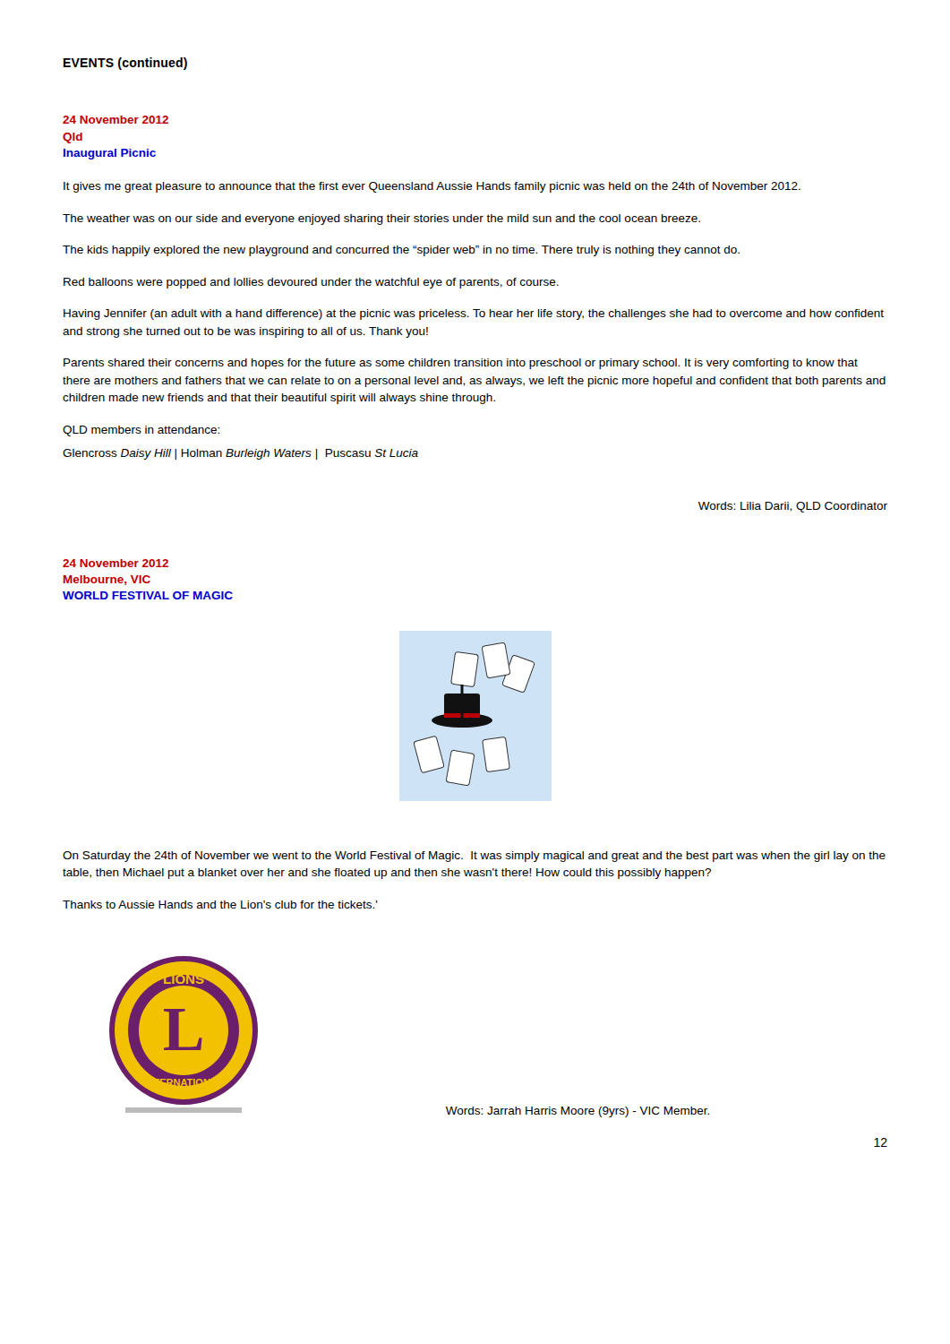EVENTS (continued)
24 November 2012 Qld Inaugural Picnic
It gives me great pleasure to announce that the first ever Queensland Aussie Hands family picnic was held on the 24th of November 2012.
The weather was on our side and everyone enjoyed sharing their stories under the mild sun and the cool ocean breeze.
The kids happily explored the new playground and concurred the “spider web” in no time. There truly is nothing they cannot do.
Red balloons were popped and lollies devoured under the watchful eye of parents, of course.
Having Jennifer (an adult with a hand difference) at the picnic was priceless. To hear her life story, the challenges she had to overcome and how confident and strong she turned out to be was inspiring to all of us. Thank you!
Parents shared their concerns and hopes for the future as some children transition into preschool or primary school. It is very comforting to know that there are mothers and fathers that we can relate to on a personal level and, as always, we left the picnic more hopeful and confident that both parents and children made new friends and that their beautiful spirit will always shine through.
QLD members in attendance:
Glencross Daisy Hill | Holman Burleigh Waters | Puscasu St Lucia
Words: Lilia Darii, QLD Coordinator
24 November 2012 Melbourne, VIC WORLD FESTIVAL OF MAGIC
On Saturday the 24th of November we went to the World Festival of Magic. It was simply magical and great and the best part was when the girl lay on the table, then Michael put a blanket over her and she floated up and then she wasn't there! How could this possibly happen?
Thanks to Aussie Hands and the Lion's club for the tickets.'
Words: Jarrah Harris Moore (9yrs) - VIC Member.
12